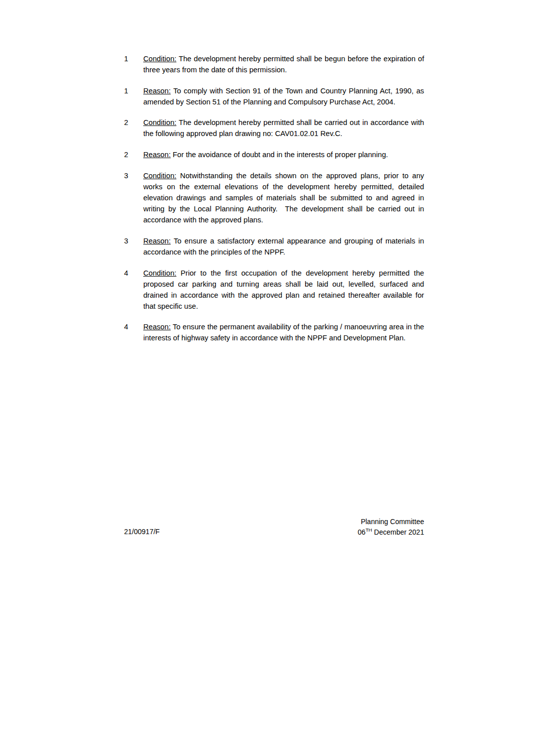1
Condition: The development hereby permitted shall be begun before the expiration of three years from the date of this permission.
1
Reason: To comply with Section 91 of the Town and Country Planning Act, 1990, as amended by Section 51 of the Planning and Compulsory Purchase Act, 2004.
2
Condition: The development hereby permitted shall be carried out in accordance with the following approved plan drawing no: CAV01.02.01 Rev.C.
2
Reason: For the avoidance of doubt and in the interests of proper planning.
3
Condition: Notwithstanding the details shown on the approved plans, prior to any works on the external elevations of the development hereby permitted, detailed elevation drawings and samples of materials shall be submitted to and agreed in writing by the Local Planning Authority. The development shall be carried out in accordance with the approved plans.
3
Reason: To ensure a satisfactory external appearance and grouping of materials in accordance with the principles of the NPPF.
4
Condition: Prior to the first occupation of the development hereby permitted the proposed car parking and turning areas shall be laid out, levelled, surfaced and drained in accordance with the approved plan and retained thereafter available for that specific use.
4
Reason: To ensure the permanent availability of the parking / manoeuvring area in the interests of highway safety in accordance with the NPPF and Development Plan.
Planning Committee
06TH December 2021
21/00917/F